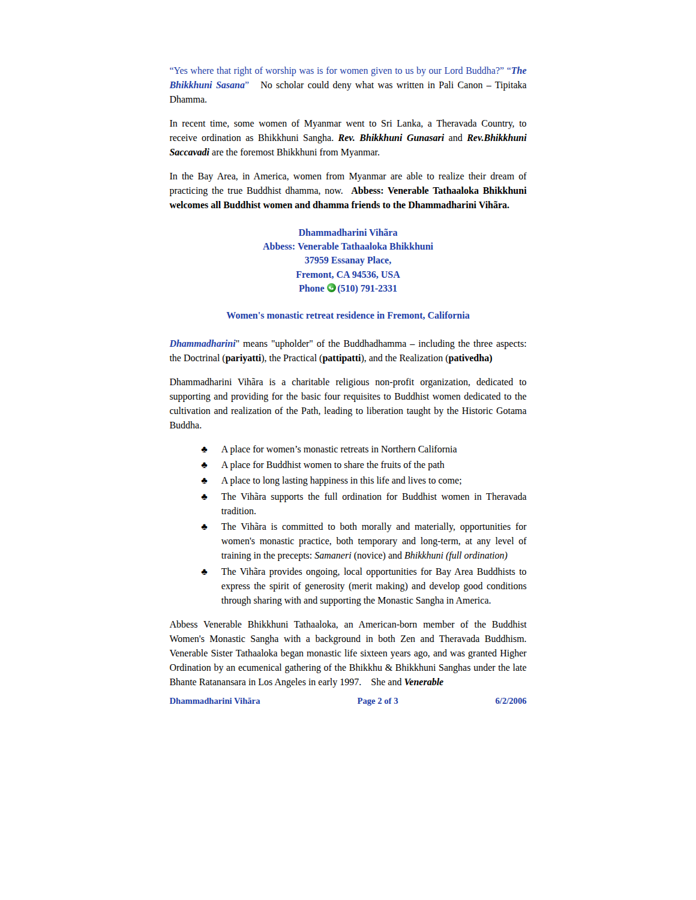“Yes where that right of worship was is for women given to us by our Lord Buddha?” “The Bhikkhuni Sasana” No scholar could deny what was written in Pali Canon – Tipitaka Dhamma.
In recent time, some women of Myanmar went to Sri Lanka, a Theravada Country, to receive ordination as Bhikkhuni Sangha. Rev. Bhikkhuni Gunasari and Rev.Bhikkhuni Saccavadi are the foremost Bhikkhuni from Myanmar.
In the Bay Area, in America, women from Myanmar are able to realize their dream of practicing the true Buddhist dhamma, now. Abbess: Venerable Tathaaloka Bhikkhuni welcomes all Buddhist women and dhamma friends to the Dhammadharini Vihãra.
Dhammadharini Vihãra
Abbess: Venerable Tathaaloka Bhikkhuni
37959 Essanay Place,
Fremont, CA 94536, USA
Phone (510) 791-2331
Women's monastic retreat residence in Fremont, California
Dhammadharini" means "upholder" of the Buddhadhamma – including the three aspects: the Doctrinal (pariyatti), the Practical (pattipatti), and the Realization (pativedha)
Dhammadharini Vihãra is a charitable religious non-profit organization, dedicated to supporting and providing for the basic four requisites to Buddhist women dedicated to the cultivation and realization of the Path, leading to liberation taught by the Historic Gotama Buddha.
A place for women’s monastic retreats in Northern California
A place for Buddhist women to share the fruits of the path
A place to long lasting happiness in this life and lives to come;
The Vihãra supports the full ordination for Buddhist women in Theravada tradition.
The Vihãra is committed to both morally and materially, opportunities for women's monastic practice, both temporary and long-term, at any level of training in the precepts: Samaneri (novice) and Bhikkhuni (full ordination)
The Vihãra provides ongoing, local opportunities for Bay Area Buddhists to express the spirit of generosity (merit making) and develop good conditions through sharing with and supporting the Monastic Sangha in America.
Abbess Venerable Bhikkhuni Tathaaloka, an American-born member of the Buddhist Women's Monastic Sangha with a background in both Zen and Theravada Buddhism. Venerable Sister Tathaaloka began monastic life sixteen years ago, and was granted Higher Ordination by an ecumenical gathering of the Bhikkhu & Bhikkhuni Sanghas under the late Bhante Ratanansara in Los Angeles in early 1997. She and Venerable
Dhammadharini Vihãra Page 2 of 3 6/2/2006